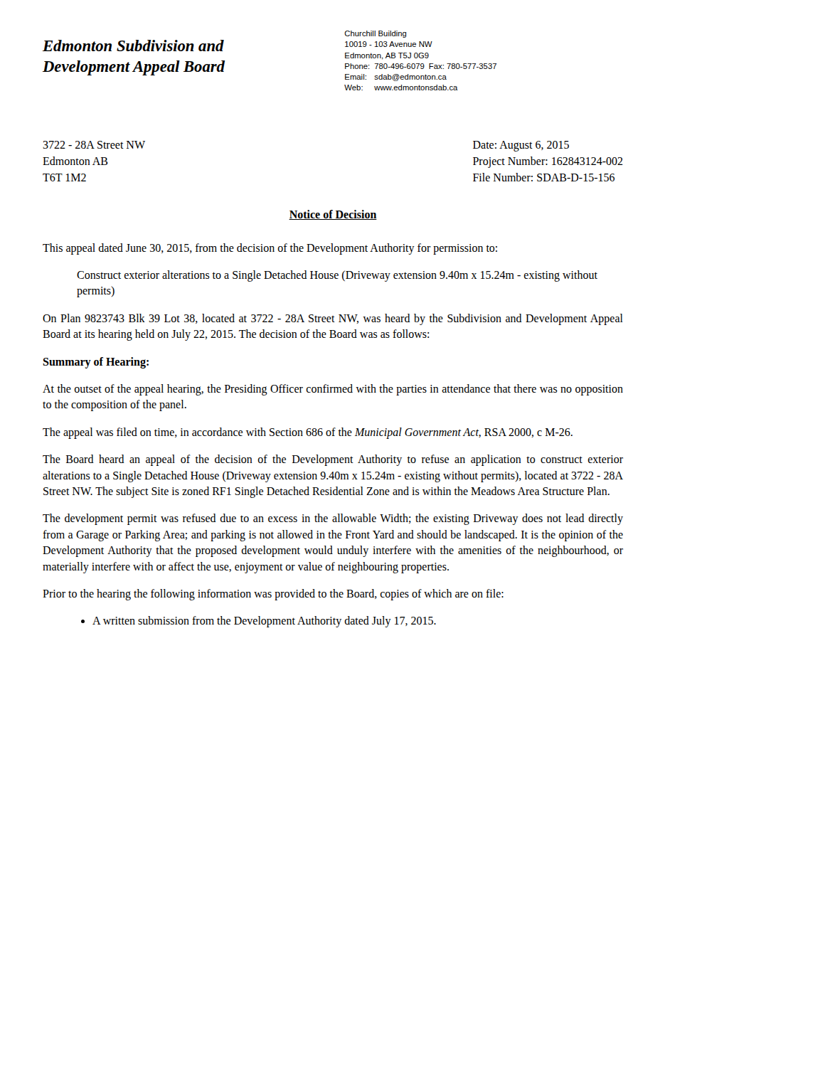Edmonton Subdivision and Development Appeal Board
Churchill Building
10019 - 103 Avenue NW
Edmonton, AB T5J 0G9
| Phone: | 780-496-6079 | Fax: 780-577-3537 |
| Email: | sdab@edmonton.ca |
| Web: | www.edmontonsdab.ca |
3722 - 28A Street NW
Edmonton AB
T6T 1M2
Date: August 6, 2015
Project Number: 162843124-002
File Number: SDAB-D-15-156
Notice of Decision
This appeal dated June 30, 2015, from the decision of the Development Authority for permission to:
Construct exterior alterations to a Single Detached House (Driveway extension 9.40m x 15.24m - existing without permits)
On Plan 9823743 Blk 39 Lot 38, located at 3722 - 28A Street NW, was heard by the Subdivision and Development Appeal Board at its hearing held on July 22, 2015. The decision of the Board was as follows:
Summary of Hearing:
At the outset of the appeal hearing, the Presiding Officer confirmed with the parties in attendance that there was no opposition to the composition of the panel.
The appeal was filed on time, in accordance with Section 686 of the Municipal Government Act, RSA 2000, c M-26.
The Board heard an appeal of the decision of the Development Authority to refuse an application to construct exterior alterations to a Single Detached House (Driveway extension 9.40m x 15.24m - existing without permits), located at 3722 - 28A Street NW. The subject Site is zoned RF1 Single Detached Residential Zone and is within the Meadows Area Structure Plan.
The development permit was refused due to an excess in the allowable Width; the existing Driveway does not lead directly from a Garage or Parking Area; and parking is not allowed in the Front Yard and should be landscaped. It is the opinion of the Development Authority that the proposed development would unduly interfere with the amenities of the neighbourhood, or materially interfere with or affect the use, enjoyment or value of neighbouring properties.
Prior to the hearing the following information was provided to the Board, copies of which are on file:
A written submission from the Development Authority dated July 17, 2015.